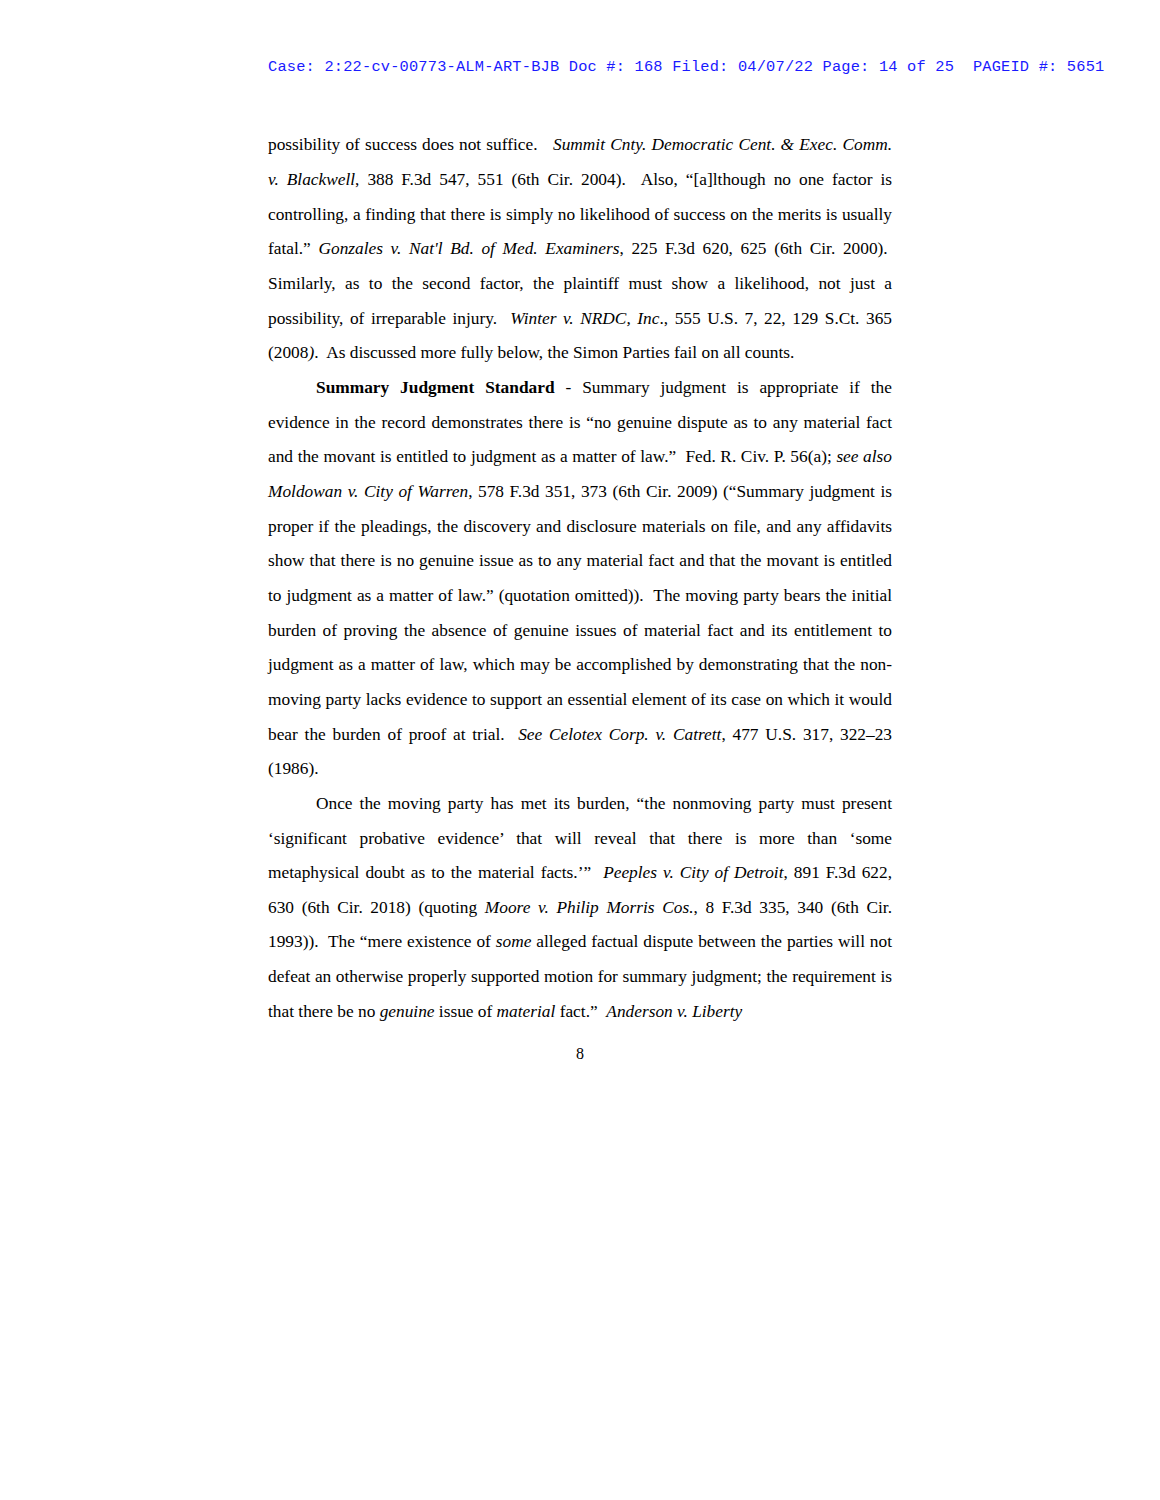Case: 2:22-cv-00773-ALM-ART-BJB Doc #: 168 Filed: 04/07/22 Page: 14 of 25 PAGEID #: 5651
possibility of success does not suffice. Summit Cnty. Democratic Cent. & Exec. Comm. v. Blackwell, 388 F.3d 547, 551 (6th Cir. 2004). Also, “[a]lthough no one factor is controlling, a finding that there is simply no likelihood of success on the merits is usually fatal.” Gonzales v. Nat'l Bd. of Med. Examiners, 225 F.3d 620, 625 (6th Cir. 2000). Similarly, as to the second factor, the plaintiff must show a likelihood, not just a possibility, of irreparable injury. Winter v. NRDC, Inc., 555 U.S. 7, 22, 129 S.Ct. 365 (2008). As discussed more fully below, the Simon Parties fail on all counts.
Summary Judgment Standard - Summary judgment is appropriate if the evidence in the record demonstrates there is “no genuine dispute as to any material fact and the movant is entitled to judgment as a matter of law.” Fed. R. Civ. P. 56(a); see also Moldowan v. City of Warren, 578 F.3d 351, 373 (6th Cir. 2009) (“Summary judgment is proper if the pleadings, the discovery and disclosure materials on file, and any affidavits show that there is no genuine issue as to any material fact and that the movant is entitled to judgment as a matter of law.” (quotation omitted)). The moving party bears the initial burden of proving the absence of genuine issues of material fact and its entitlement to judgment as a matter of law, which may be accomplished by demonstrating that the non-moving party lacks evidence to support an essential element of its case on which it would bear the burden of proof at trial. See Celotex Corp. v. Catrett, 477 U.S. 317, 322–23 (1986).
Once the moving party has met its burden, “the nonmoving party must present ‘significant probative evidence’ that will reveal that there is more than ‘some metaphysical doubt as to the material facts.’” Peeples v. City of Detroit, 891 F.3d 622, 630 (6th Cir. 2018) (quoting Moore v. Philip Morris Cos., 8 F.3d 335, 340 (6th Cir. 1993)). The “mere existence of some alleged factual dispute between the parties will not defeat an otherwise properly supported motion for summary judgment; the requirement is that there be no genuine issue of material fact.” Anderson v. Liberty
8